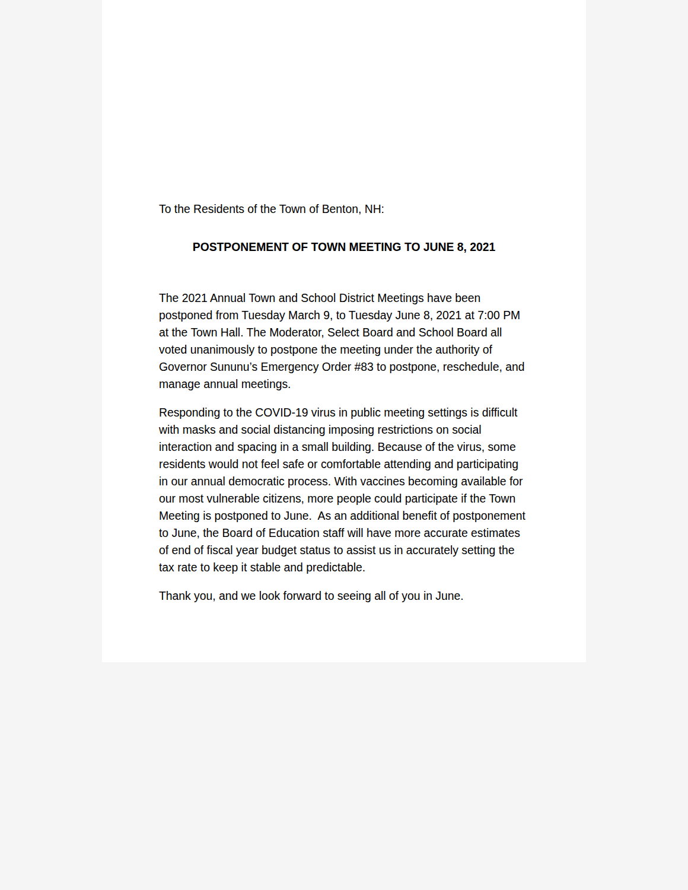To the Residents of the Town of Benton, NH:
POSTPONEMENT OF TOWN MEETING TO JUNE 8, 2021
The 2021 Annual Town and School District Meetings have been postponed from Tuesday March 9, to Tuesday June 8, 2021 at 7:00 PM at the Town Hall. The Moderator, Select Board and School Board all voted unanimously to postpone the meeting under the authority of Governor Sununu’s Emergency Order #83 to postpone, reschedule, and manage annual meetings.
Responding to the COVID-19 virus in public meeting settings is difficult with masks and social distancing imposing restrictions on social interaction and spacing in a small building. Because of the virus, some residents would not feel safe or comfortable attending and participating in our annual democratic process. With vaccines becoming available for our most vulnerable citizens, more people could participate if the Town Meeting is postponed to June. As an additional benefit of postponement to June, the Board of Education staff will have more accurate estimates of end of fiscal year budget status to assist us in accurately setting the tax rate to keep it stable and predictable.
Thank you, and we look forward to seeing all of you in June.